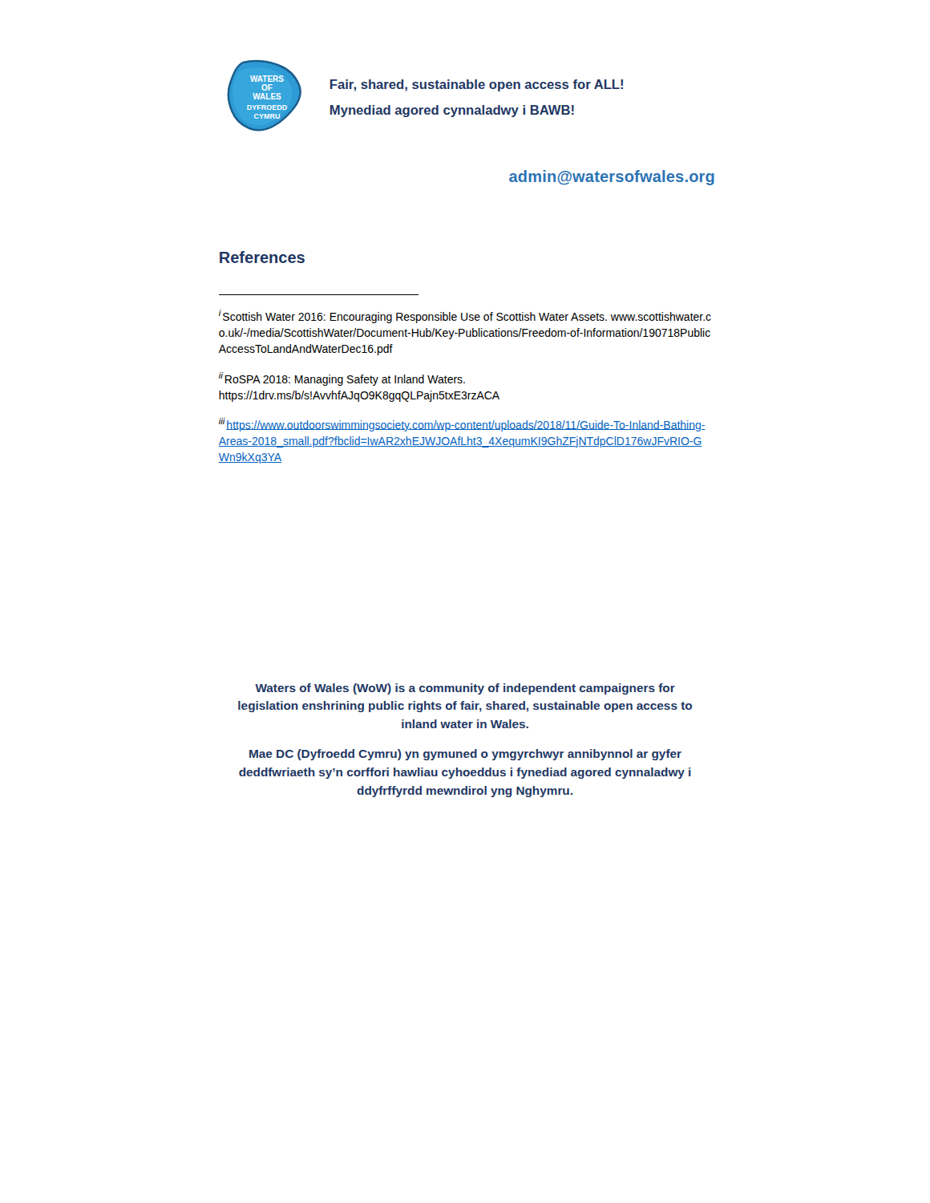WATERS OF WALES DYFROEDD CYMRU
Fair, shared, sustainable open access for ALL!
Mynediad agored cynnaladwy i BAWB!
admin@watersofwales.org
References
i Scottish Water 2016: Encouraging Responsible Use of Scottish Water Assets. www.scottishwater.co.uk/-/media/ScottishWater/Document-Hub/Key-Publications/Freedom-of-Information/190718PublicAccessToLandAndWaterDec16.pdf
ii RoSPA 2018: Managing Safety at Inland Waters.
https://1drv.ms/b/s!AvvhfAJqO9K8gqQLPajn5txE3rzACA
iii https://www.outdoorswimmingsociety.com/wp-content/uploads/2018/11/Guide-To-Inland-Bathing-Areas-2018_small.pdf?fbclid=IwAR2xhEJWJOAfLht3_4XequmKI9GhZFjNTdpClD176wJFvRIO-GWn9kXq3YA
Waters of Wales (WoW) is a community of independent campaigners for legislation enshrining public rights of fair, shared, sustainable open access to inland water in Wales.
Mae DC (Dyfroedd Cymru) yn gymuned o ymgyrchwyr annibynnol ar gyfer deddfwriaeth sy’n corffori hawliau cyhoeddus i fynediad agored cynnaladwy i ddyfrffyrdd mewndirol yng Nghymru.